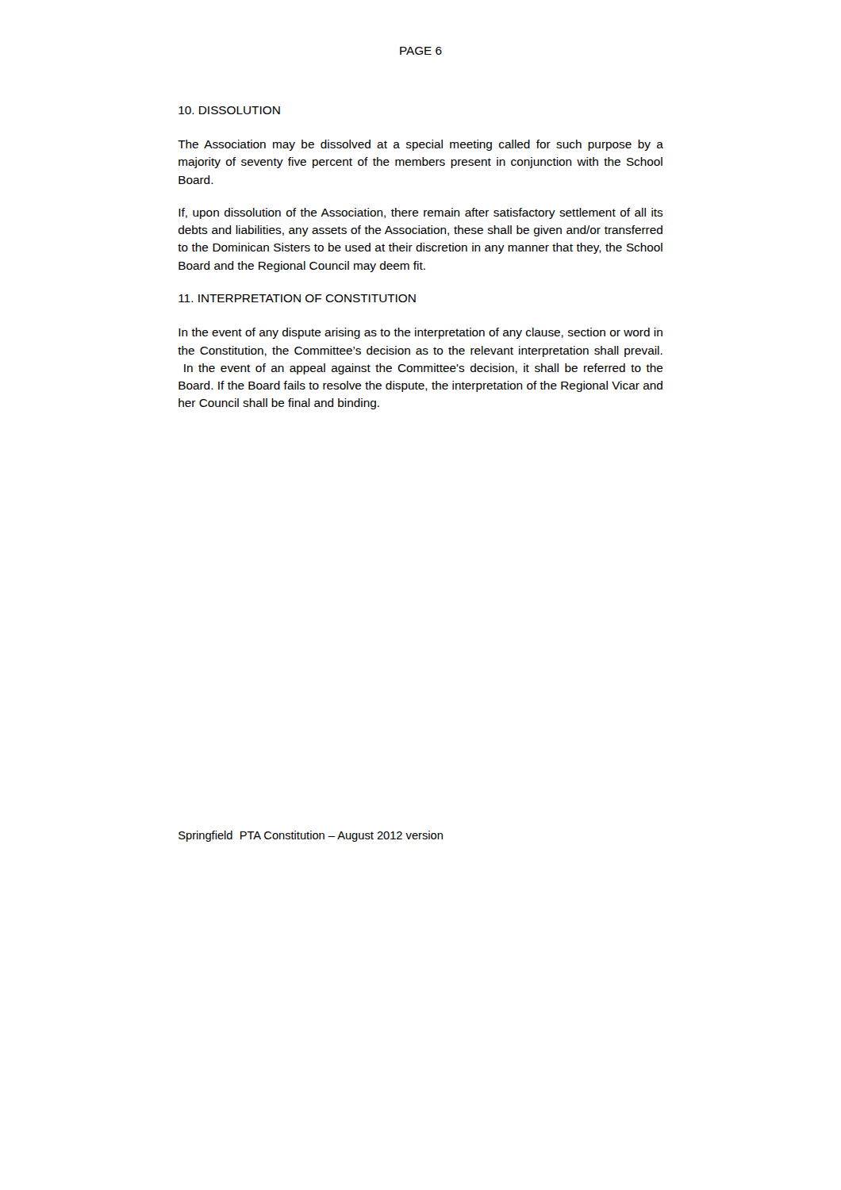PAGE 6
10. DISSOLUTION
The Association may be dissolved at a special meeting called for such purpose by a majority of seventy five percent of the members present in conjunction with the School Board.
If, upon dissolution of the Association, there remain after satisfactory settlement of all its debts and liabilities, any assets of the Association, these shall be given and/or transferred to the Dominican Sisters to be used at their discretion in any manner that they, the School Board and the Regional Council may deem fit.
11. INTERPRETATION OF CONSTITUTION
In the event of any dispute arising as to the interpretation of any clause, section or word in the Constitution, the Committee’s decision as to the relevant interpretation shall prevail. In the event of an appeal against the Committee's decision, it shall be referred to the Board. If the Board fails to resolve the dispute, the interpretation of the Regional Vicar and her Council shall be final and binding.
Springfield PTA Constitution – August 2012 version